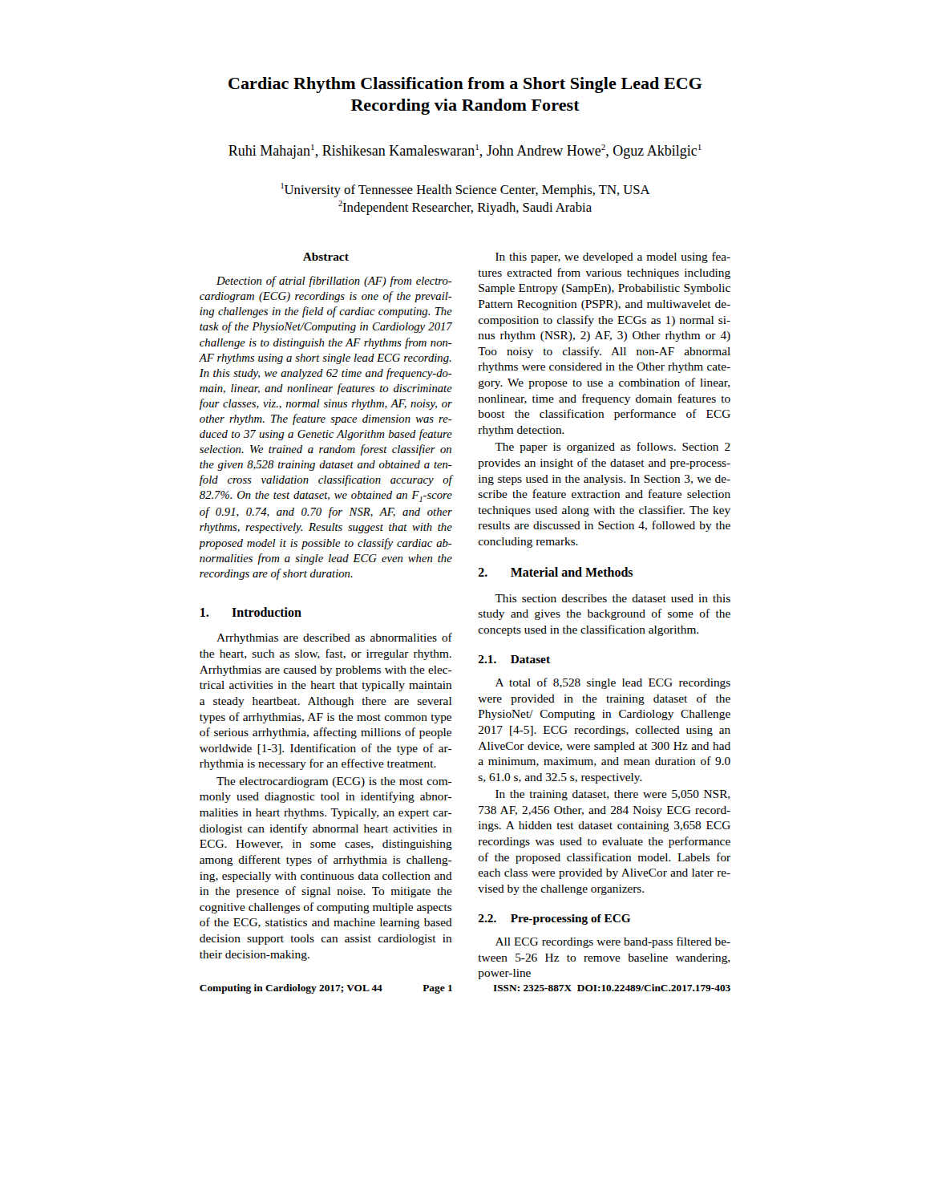Cardiac Rhythm Classification from a Short Single Lead ECG Recording via Random Forest
Ruhi Mahajan1, Rishikesan Kamaleswaran1, John Andrew Howe2, Oguz Akbilgic1
1University of Tennessee Health Science Center, Memphis, TN, USA
2Independent Researcher, Riyadh, Saudi Arabia
Abstract
Detection of atrial fibrillation (AF) from electrocardiogram (ECG) recordings is one of the prevailing challenges in the field of cardiac computing. The task of the PhysioNet/Computing in Cardiology 2017 challenge is to distinguish the AF rhythms from non-AF rhythms using a short single lead ECG recording. In this study, we analyzed 62 time and frequency-domain, linear, and nonlinear features to discriminate four classes, viz., normal sinus rhythm, AF, noisy, or other rhythm. The feature space dimension was reduced to 37 using a Genetic Algorithm based feature selection. We trained a random forest classifier on the given 8,528 training dataset and obtained a ten-fold cross validation classification accuracy of 82.7%. On the test dataset, we obtained an F1-score of 0.91, 0.74, and 0.70 for NSR, AF, and other rhythms, respectively. Results suggest that with the proposed model it is possible to classify cardiac abnormalities from a single lead ECG even when the recordings are of short duration.
1. Introduction
Arrhythmias are described as abnormalities of the heart, such as slow, fast, or irregular rhythm. Arrhythmias are caused by problems with the electrical activities in the heart that typically maintain a steady heartbeat. Although there are several types of arrhythmias, AF is the most common type of serious arrhythmia, affecting millions of people worldwide [1-3]. Identification of the type of arrhythmia is necessary for an effective treatment.
The electrocardiogram (ECG) is the most commonly used diagnostic tool in identifying abnormalities in heart rhythms. Typically, an expert cardiologist can identify abnormal heart activities in ECG. However, in some cases, distinguishing among different types of arrhythmia is challenging, especially with continuous data collection and in the presence of signal noise. To mitigate the cognitive challenges of computing multiple aspects of the ECG, statistics and machine learning based decision support tools can assist cardiologist in their decision-making.
In this paper, we developed a model using features extracted from various techniques including Sample Entropy (SampEn), Probabilistic Symbolic Pattern Recognition (PSPR), and multiwavelet decomposition to classify the ECGs as 1) normal sinus rhythm (NSR), 2) AF, 3) Other rhythm or 4) Too noisy to classify. All non-AF abnormal rhythms were considered in the Other rhythm category. We propose to use a combination of linear, nonlinear, time and frequency domain features to boost the classification performance of ECG rhythm detection.
The paper is organized as follows. Section 2 provides an insight of the dataset and pre-processing steps used in the analysis. In Section 3, we describe the feature extraction and feature selection techniques used along with the classifier. The key results are discussed in Section 4, followed by the concluding remarks.
2. Material and Methods
This section describes the dataset used in this study and gives the background of some of the concepts used in the classification algorithm.
2.1. Dataset
A total of 8,528 single lead ECG recordings were provided in the training dataset of the PhysioNet/ Computing in Cardiology Challenge 2017 [4-5]. ECG recordings, collected using an AliveCor device, were sampled at 300 Hz and had a minimum, maximum, and mean duration of 9.0 s, 61.0 s, and 32.5 s, respectively.
In the training dataset, there were 5,050 NSR, 738 AF, 2,456 Other, and 284 Noisy ECG recordings. A hidden test dataset containing 3,658 ECG recordings was used to evaluate the performance of the proposed classification model. Labels for each class were provided by AliveCor and later revised by the challenge organizers.
2.2. Pre-processing of ECG
All ECG recordings were band-pass filtered between 5-26 Hz to remove baseline wandering, power-line
Computing in Cardiology 2017; VOL 44
Page 1
ISSN: 2325-887X DOI:10.22489/CinC.2017.179-403